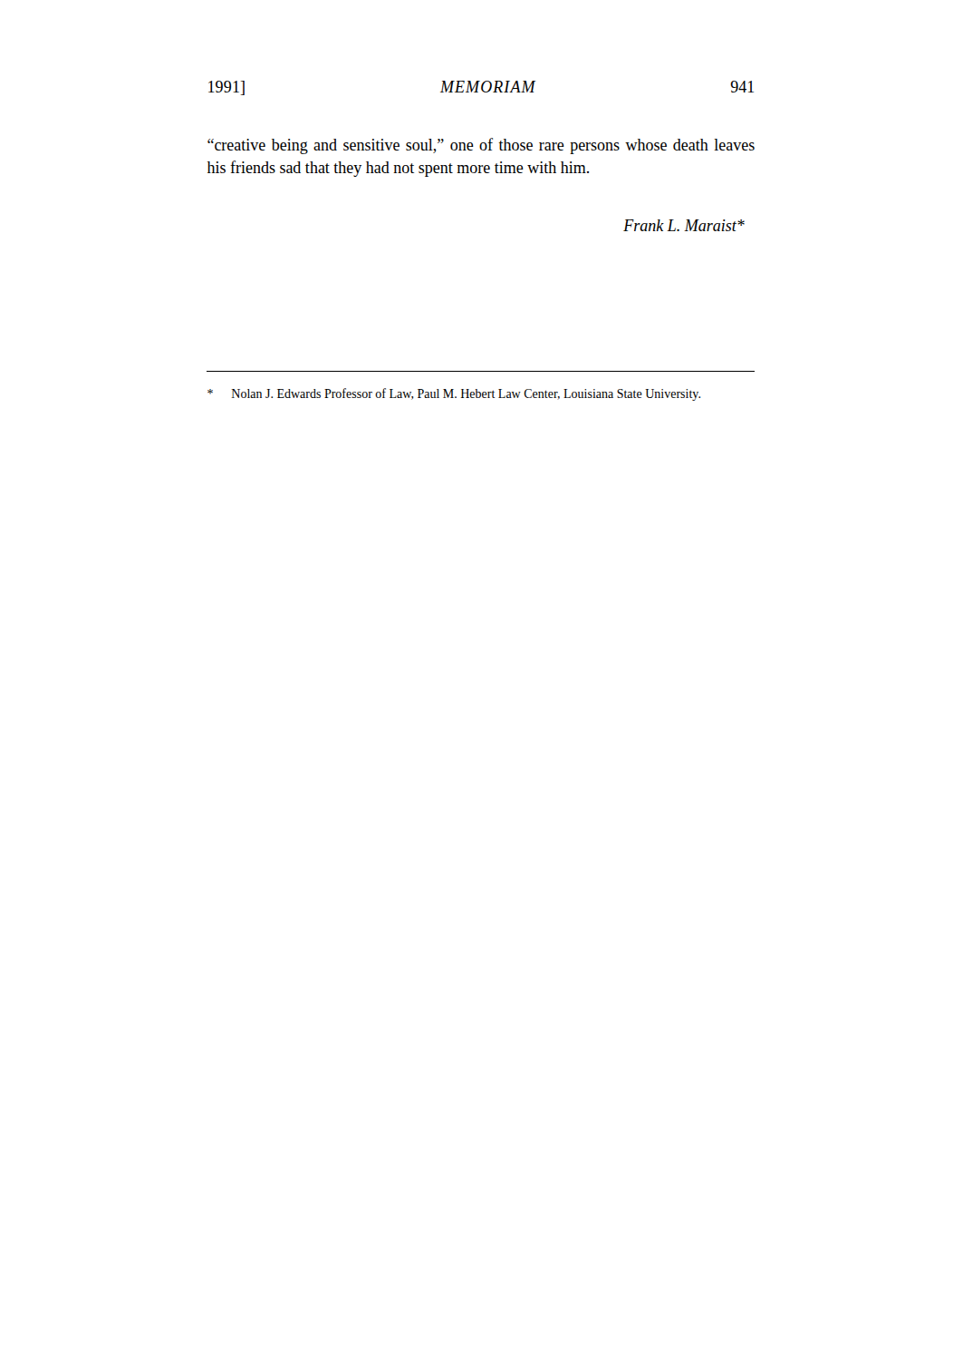1991] MEMORIAM 941
“creative being and sensitive soul,” one of those rare persons whose death leaves his friends sad that they had not spent more time with him.
Frank L. Maraist*
*Nolan J. Edwards Professor of Law, Paul M. Hebert Law Center, Louisiana State University.